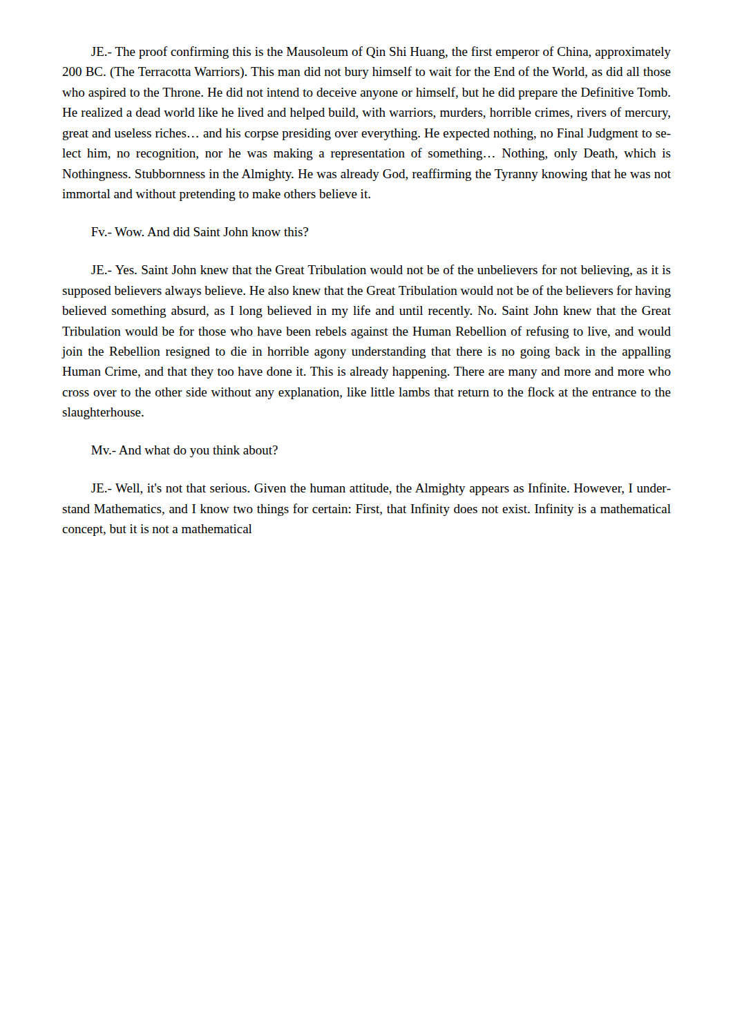JE.- The proof confirming this is the Mausoleum of Qin Shi Huang, the first emperor of China, approximately 200 BC. (The Terracotta Warriors). This man did not bury himself to wait for the End of the World, as did all those who aspired to the Throne. He did not intend to deceive anyone or himself, but he did prepare the Definitive Tomb. He realized a dead world like he lived and helped build, with warriors, murders, horrible crimes, rivers of mercury, great and useless riches… and his corpse presiding over everything. He expected nothing, no Final Judgment to select him, no recognition, nor he was making a representation of something… Nothing, only Death, which is Nothingness. Stubbornness in the Almighty. He was already God, reaffirming the Tyranny knowing that he was not immortal and without pretending to make others believe it.
Fv.- Wow. And did Saint John know this?
JE.- Yes. Saint John knew that the Great Tribulation would not be of the unbelievers for not believing, as it is supposed believers always believe. He also knew that the Great Tribulation would not be of the believers for having believed something absurd, as I long believed in my life and until recently. No. Saint John knew that the Great Tribulation would be for those who have been rebels against the Human Rebellion of refusing to live, and would join the Rebellion resigned to die in horrible agony understanding that there is no going back in the appalling Human Crime, and that they too have done it. This is already happening. There are many and more and more who cross over to the other side without any explanation, like little lambs that return to the flock at the entrance to the slaughterhouse.
Mv.- And what do you think about?
JE.- Well, it's not that serious. Given the human attitude, the Almighty appears as Infinite. However, I understand Mathematics, and I know two things for certain: First, that Infinity does not exist. Infinity is a mathematical concept, but it is not a mathematical